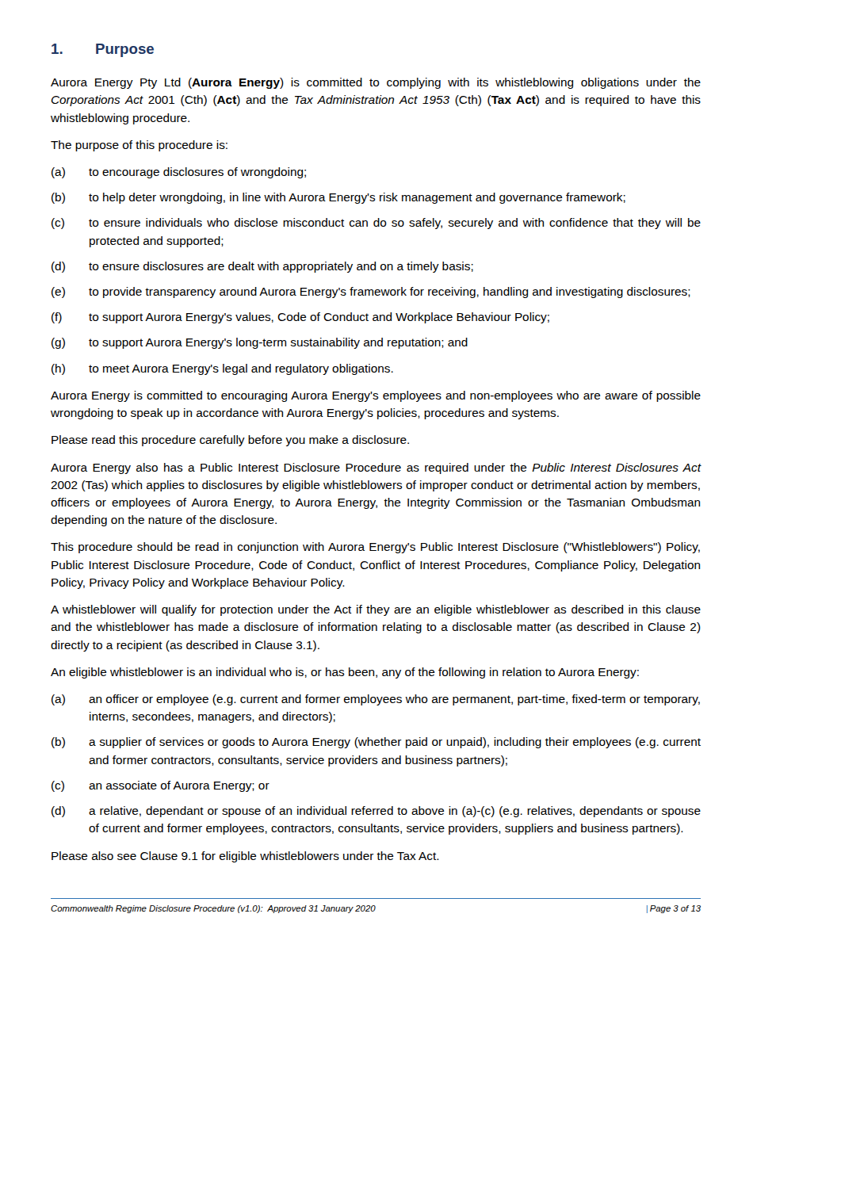1. Purpose
Aurora Energy Pty Ltd (Aurora Energy) is committed to complying with its whistleblowing obligations under the Corporations Act 2001 (Cth) (Act) and the Tax Administration Act 1953 (Cth) (Tax Act) and is required to have this whistleblowing procedure.
The purpose of this procedure is:
(a) to encourage disclosures of wrongdoing;
(b) to help deter wrongdoing, in line with Aurora Energy's risk management and governance framework;
(c) to ensure individuals who disclose misconduct can do so safely, securely and with confidence that they will be protected and supported;
(d) to ensure disclosures are dealt with appropriately and on a timely basis;
(e) to provide transparency around Aurora Energy's framework for receiving, handling and investigating disclosures;
(f) to support Aurora Energy's values, Code of Conduct and Workplace Behaviour Policy;
(g) to support Aurora Energy's long-term sustainability and reputation; and
(h) to meet Aurora Energy's legal and regulatory obligations.
Aurora Energy is committed to encouraging Aurora Energy's employees and non-employees who are aware of possible wrongdoing to speak up in accordance with Aurora Energy's policies, procedures and systems.
Please read this procedure carefully before you make a disclosure.
Aurora Energy also has a Public Interest Disclosure Procedure as required under the Public Interest Disclosures Act 2002 (Tas) which applies to disclosures by eligible whistleblowers of improper conduct or detrimental action by members, officers or employees of Aurora Energy, to Aurora Energy, the Integrity Commission or the Tasmanian Ombudsman depending on the nature of the disclosure.
This procedure should be read in conjunction with Aurora Energy's Public Interest Disclosure ("Whistleblowers") Policy, Public Interest Disclosure Procedure, Code of Conduct, Conflict of Interest Procedures, Compliance Policy, Delegation Policy, Privacy Policy and Workplace Behaviour Policy.
A whistleblower will qualify for protection under the Act if they are an eligible whistleblower as described in this clause and the whistleblower has made a disclosure of information relating to a disclosable matter (as described in Clause 2) directly to a recipient (as described in Clause 3.1).
An eligible whistleblower is an individual who is, or has been, any of the following in relation to Aurora Energy:
(a) an officer or employee (e.g. current and former employees who are permanent, part-time, fixed-term or temporary, interns, secondees, managers, and directors);
(b) a supplier of services or goods to Aurora Energy (whether paid or unpaid), including their employees (e.g. current and former contractors, consultants, service providers and business partners);
(c) an associate of Aurora Energy; or
(d) a relative, dependant or spouse of an individual referred to above in (a)-(c) (e.g. relatives, dependants or spouse of current and former employees, contractors, consultants, service providers, suppliers and business partners).
Please also see Clause 9.1 for eligible whistleblowers under the Tax Act.
Commonwealth Regime Disclosure Procedure (v1.0): Approved 31 January 2020 |Page 3 of 13